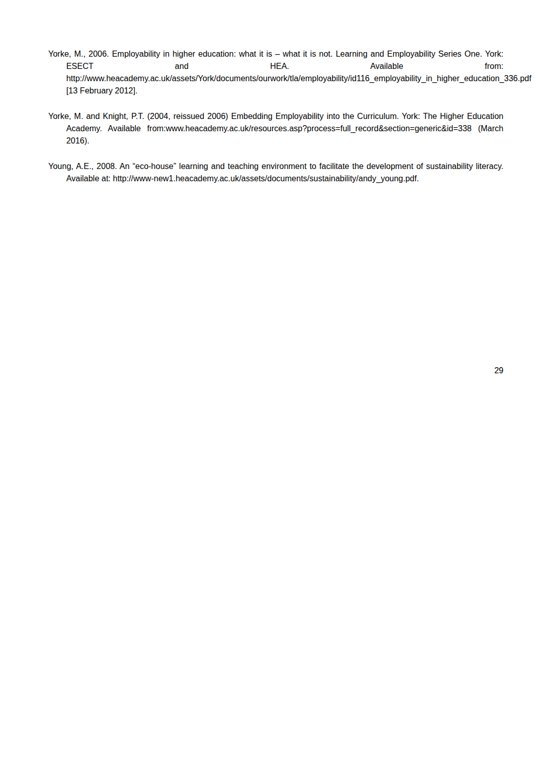Yorke, M., 2006. Employability in higher education: what it is – what it is not. Learning and Employability Series One. York: ESECT and HEA. Available from: http://www.heacademy.ac.uk/assets/York/documents/ourwork/tla/employability/id116_employability_in_higher_education_336.pdf [13 February 2012].
Yorke, M. and Knight, P.T. (2004, reissued 2006) Embedding Employability into the Curriculum. York: The Higher Education Academy. Available from:www.heacademy.ac.uk/resources.asp?process=full_record&section=generic&id=338 (March 2016).
Young, A.E., 2008. An “eco-house” learning and teaching environment to facilitate the development of sustainability literacy. Available at: http://www-new1.heacademy.ac.uk/assets/documents/sustainability/andy_young.pdf.
29